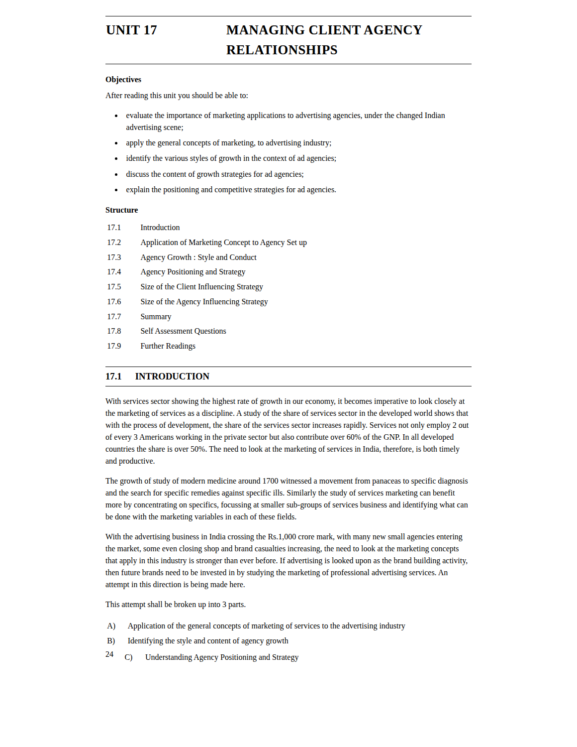| UNIT 17 | MANAGING CLIENT AGENCY RELATIONSHIPS |
Objectives
After reading this unit you should be able to:
evaluate the importance of marketing applications to advertising agencies, under the changed Indian advertising scene;
apply the general concepts of marketing, to advertising industry;
identify the various styles of growth in the context of ad agencies;
discuss the content of growth strategies for ad agencies;
explain the positioning and competitive strategies for ad agencies.
Structure
| 17.1 | Introduction |
| 17.2 | Application of Marketing Concept to Agency Set up |
| 17.3 | Agency Growth : Style and Conduct |
| 17.4 | Agency Positioning and Strategy |
| 17.5 | Size of the Client Influencing Strategy |
| 17.6 | Size of the Agency Influencing Strategy |
| 17.7 | Summary |
| 17.8 | Self Assessment Questions |
| 17.9 | Further Readings |
17.1 INTRODUCTION
With services sector showing the highest rate of growth in our economy, it becomes imperative to look closely at the marketing of services as a discipline. A study of the share of services sector in the developed world shows that with the process of development, the share of the services sector increases rapidly. Services not only employ 2 out of every 3 Americans working in the private sector but also contribute over 60% of the GNP. In all developed countries the share is over 50%. The need to look at the marketing of services in India, therefore, is both timely and productive.
The growth of study of modern medicine around 1700 witnessed a movement from panaceas to specific diagnosis and the search for specific remedies against specific ills. Similarly the study of services marketing can benefit more by concentrating on specifics, focussing at smaller sub-groups of services business and identifying what can be done with the marketing variables in each of these fields.
With the advertising business in India crossing the Rs.1,000 crore mark, with many new small agencies entering the market, some even closing shop and brand casualties increasing, the need to look at the marketing concepts that apply in this industry is stronger than ever before. If advertising is looked upon as the brand building activity, then future brands need to be invested in by studying the marketing of professional advertising services. An attempt in this direction is being made here.
This attempt shall be broken up into 3 parts.
| A) | Application of the general concepts of marketing of services to the advertising industry |
| B) | Identifying the style and content of agency growth |
24
| C) | Understanding Agency Positioning and Strategy |